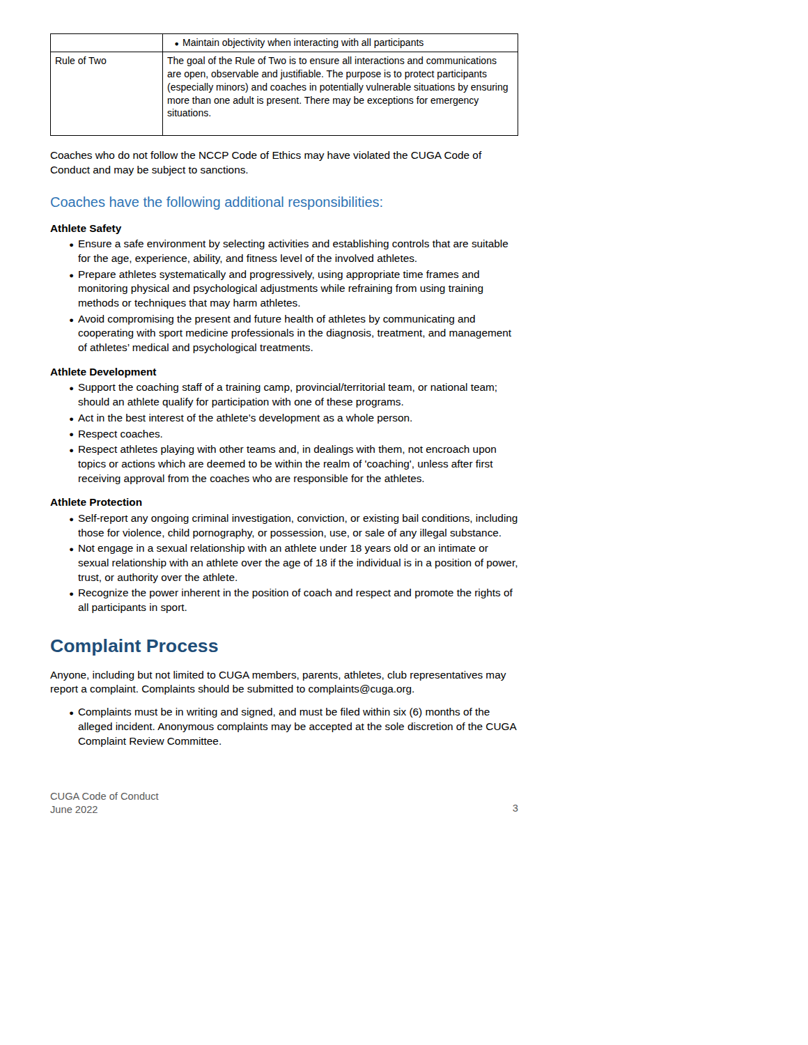| | Maintain objectivity when interacting with all participants |
| Rule of Two | The goal of the Rule of Two is to ensure all interactions and communications are open, observable and justifiable. The purpose is to protect participants (especially minors) and coaches in potentially vulnerable situations by ensuring more than one adult is present. There may be exceptions for emergency situations. |
Coaches who do not follow the NCCP Code of Ethics may have violated the CUGA Code of Conduct and may be subject to sanctions.
Coaches have the following additional responsibilities:
Athlete Safety
Ensure a safe environment by selecting activities and establishing controls that are suitable for the age, experience, ability, and fitness level of the involved athletes.
Prepare athletes systematically and progressively, using appropriate time frames and monitoring physical and psychological adjustments while refraining from using training methods or techniques that may harm athletes.
Avoid compromising the present and future health of athletes by communicating and cooperating with sport medicine professionals in the diagnosis, treatment, and management of athletes’ medical and psychological treatments.
Athlete Development
Support the coaching staff of a training camp, provincial/territorial team, or national team; should an athlete qualify for participation with one of these programs.
Act in the best interest of the athlete’s development as a whole person.
Respect coaches.
Respect athletes playing with other teams and, in dealings with them, not encroach upon topics or actions which are deemed to be within the realm of 'coaching', unless after first receiving approval from the coaches who are responsible for the athletes.
Athlete Protection
Self-report any ongoing criminal investigation, conviction, or existing bail conditions, including those for violence, child pornography, or possession, use, or sale of any illegal substance.
Not engage in a sexual relationship with an athlete under 18 years old or an intimate or sexual relationship with an athlete over the age of 18 if the individual is in a position of power, trust, or authority over the athlete.
Recognize the power inherent in the position of coach and respect and promote the rights of all participants in sport.
Complaint Process
Anyone, including but not limited to CUGA members, parents, athletes, club representatives may report a complaint. Complaints should be submitted to complaints@cuga.org.
Complaints must be in writing and signed, and must be filed within six (6) months of the alleged incident. Anonymous complaints may be accepted at the sole discretion of the CUGA Complaint Review Committee.
CUGA Code of Conduct
June 2022
3